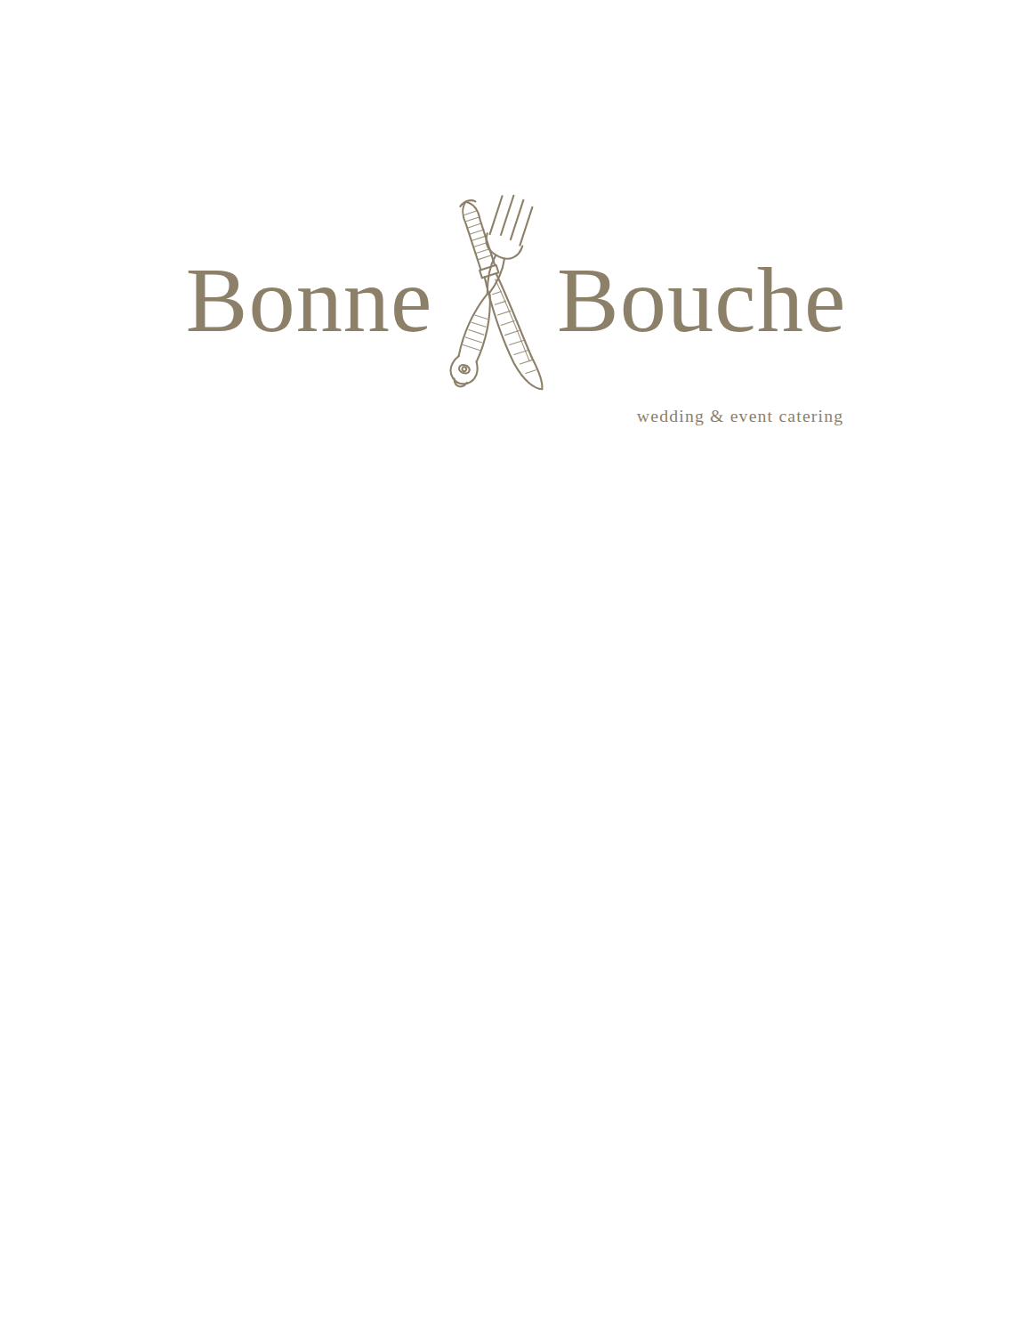Bonne Bouche
wedding & event catering